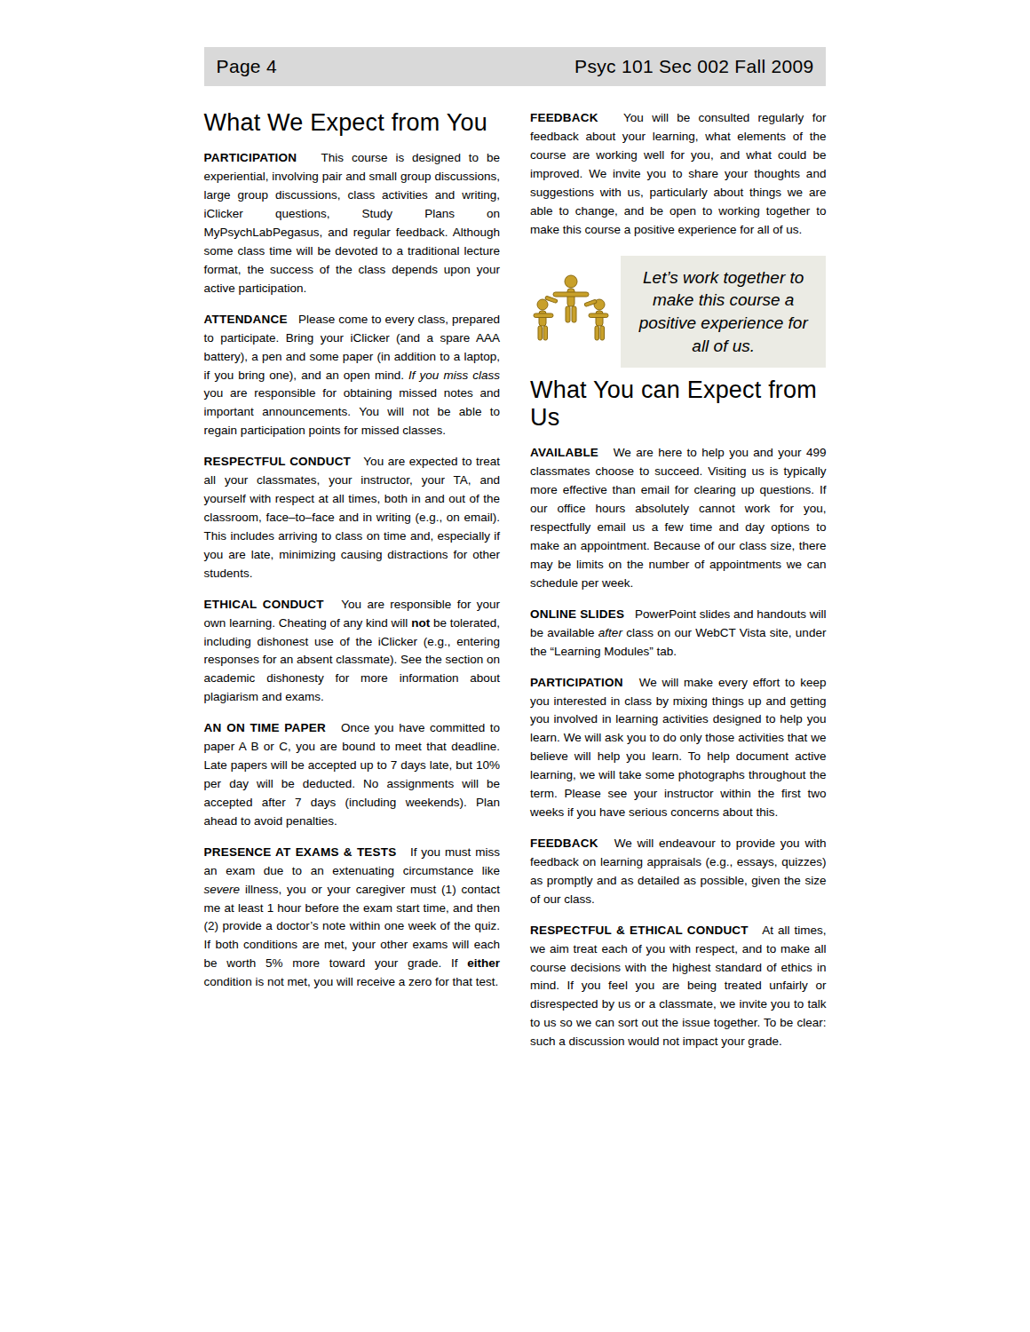Page 4
Psyc 101 Sec 002 Fall 2009
What We Expect from You
PARTICIPATIONThis course is designed to be experiential, involving pair and small group discussions, large group discussions, class activities and writing, iClicker questions, Study Plans on MyPsychLabPegasus, and regular feedback. Although some class time will be devoted to a traditional lecture format, the success of the class depends upon your active participation.
ATTENDANCEPlease come to every class, prepared to participate. Bring your iClicker (and a spare AAA battery), a pen and some paper (in addition to a laptop, if you bring one), and an open mind. If you miss class you are responsible for obtaining missed notes and important announcements. You will not be able to regain participation points for missed classes.
RESPECTFUL CONDUCTYou are expected to treat all your classmates, your instructor, your TA, and yourself with respect at all times, both in and out of the classroom, face–to–face and in writing (e.g., on email). This includes arriving to class on time and, especially if you are late, minimizing causing distractions for other students.
ETHICAL CONDUCTYou are responsible for your own learning. Cheating of any kind will not be tolerated, including dishonest use of the iClicker (e.g., entering responses for an absent classmate). See the section on academic dishonesty for more information about plagiarism and exams.
AN ON TIME PAPEROnce you have committed to paper A B or C, you are bound to meet that deadline. Late papers will be accepted up to 7 days late, but 10% per day will be deducted. No assignments will be accepted after 7 days (including weekends). Plan ahead to avoid penalties.
PRESENCE AT EXAMS & TESTSIf you must miss an exam due to an extenuating circumstance like severe illness, you or your caregiver must (1) contact me at least 1 hour before the exam start time, and then (2) provide a doctor’s note within one week of the quiz. If both conditions are met, your other exams will each be worth 5% more toward your grade. If either condition is not met, you will receive a zero for that test.
FEEDBACKYou will be consulted regularly for feedback about your learning, what elements of the course are working well for you, and what could be improved. We invite you to share your thoughts and suggestions with us, particularly about things we are able to change, and be open to working together to make this course a positive experience for all of us.
Let’s work together to make this course a positive experience for all of us.
What You can Expect from Us
AVAILABLEWe are here to help you and your 499 classmates choose to succeed. Visiting us is typically more effective than email for clearing up questions. If our office hours absolutely cannot work for you, respectfully email us a few time and day options to make an appointment. Because of our class size, there may be limits on the number of appointments we can schedule per week.
ONLINE SLIDESPowerPoint slides and handouts will be available after class on our WebCT Vista site, under the “Learning Modules” tab.
PARTICIPATIONWe will make every effort to keep you interested in class by mixing things up and getting you involved in learning activities designed to help you learn. We will ask you to do only those activities that we believe will help you learn. To help document active learning, we will take some photographs throughout the term. Please see your instructor within the first two weeks if you have serious concerns about this.
FEEDBACKWe will endeavour to provide you with feedback on learning appraisals (e.g., essays, quizzes) as promptly and as detailed as possible, given the size of our class.
RESPECTFUL & ETHICAL CONDUCTAt all times, we aim treat each of you with respect, and to make all course decisions with the highest standard of ethics in mind. If you feel you are being treated unfairly or disrespected by us or a classmate, we invite you to talk to us so we can sort out the issue together. To be clear: such a discussion would not impact your grade.